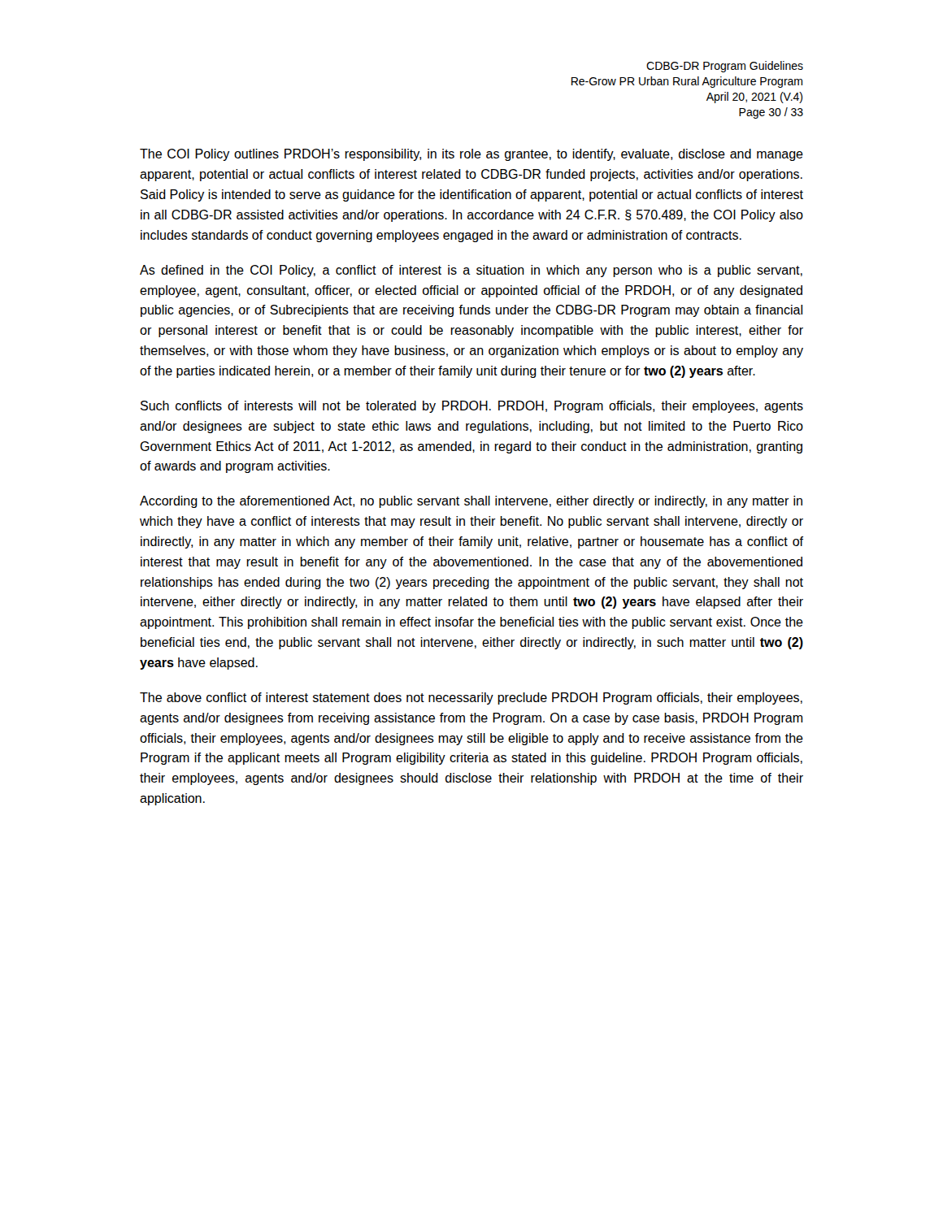CDBG-DR Program Guidelines
Re-Grow PR Urban Rural Agriculture Program
April 20, 2021 (V.4)
Page 30 / 33
The COI Policy outlines PRDOH’s responsibility, in its role as grantee, to identify, evaluate, disclose and manage apparent, potential or actual conflicts of interest related to CDBG-DR funded projects, activities and/or operations. Said Policy is intended to serve as guidance for the identification of apparent, potential or actual conflicts of interest in all CDBG-DR assisted activities and/or operations. In accordance with 24 C.F.R. § 570.489, the COI Policy also includes standards of conduct governing employees engaged in the award or administration of contracts.
As defined in the COI Policy, a conflict of interest is a situation in which any person who is a public servant, employee, agent, consultant, officer, or elected official or appointed official of the PRDOH, or of any designated public agencies, or of Subrecipients that are receiving funds under the CDBG-DR Program may obtain a financial or personal interest or benefit that is or could be reasonably incompatible with the public interest, either for themselves, or with those whom they have business, or an organization which employs or is about to employ any of the parties indicated herein, or a member of their family unit during their tenure or for two (2) years after.
Such conflicts of interests will not be tolerated by PRDOH. PRDOH, Program officials, their employees, agents and/or designees are subject to state ethic laws and regulations, including, but not limited to the Puerto Rico Government Ethics Act of 2011, Act 1-2012, as amended, in regard to their conduct in the administration, granting of awards and program activities.
According to the aforementioned Act, no public servant shall intervene, either directly or indirectly, in any matter in which they have a conflict of interests that may result in their benefit. No public servant shall intervene, directly or indirectly, in any matter in which any member of their family unit, relative, partner or housemate has a conflict of interest that may result in benefit for any of the abovementioned. In the case that any of the abovementioned relationships has ended during the two (2) years preceding the appointment of the public servant, they shall not intervene, either directly or indirectly, in any matter related to them until two (2) years have elapsed after their appointment. This prohibition shall remain in effect insofar the beneficial ties with the public servant exist. Once the beneficial ties end, the public servant shall not intervene, either directly or indirectly, in such matter until two (2) years have elapsed.
The above conflict of interest statement does not necessarily preclude PRDOH Program officials, their employees, agents and/or designees from receiving assistance from the Program. On a case by case basis, PRDOH Program officials, their employees, agents and/or designees may still be eligible to apply and to receive assistance from the Program if the applicant meets all Program eligibility criteria as stated in this guideline. PRDOH Program officials, their employees, agents and/or designees should disclose their relationship with PRDOH at the time of their application.